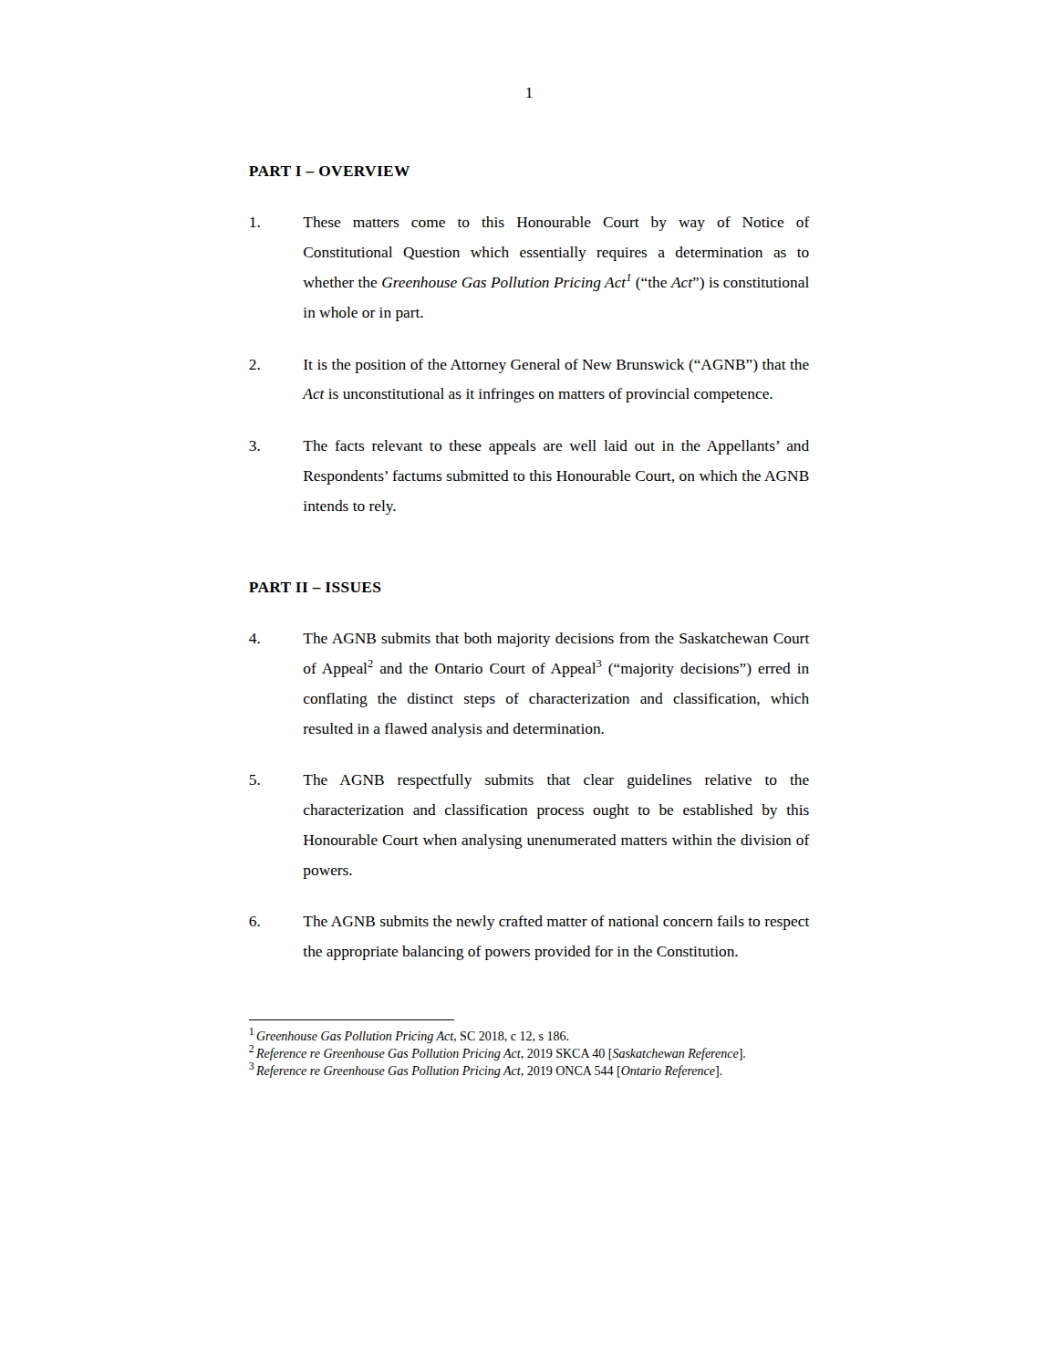1
PART I – OVERVIEW
1. These matters come to this Honourable Court by way of Notice of Constitutional Question which essentially requires a determination as to whether the Greenhouse Gas Pollution Pricing Act1 (“the Act”) is constitutional in whole or in part.
2. It is the position of the Attorney General of New Brunswick (“AGNB”) that the Act is unconstitutional as it infringes on matters of provincial competence.
3. The facts relevant to these appeals are well laid out in the Appellants’ and Respondents’ factums submitted to this Honourable Court, on which the AGNB intends to rely.
PART II – ISSUES
4. The AGNB submits that both majority decisions from the Saskatchewan Court of Appeal2 and the Ontario Court of Appeal3 (“majority decisions”) erred in conflating the distinct steps of characterization and classification, which resulted in a flawed analysis and determination.
5. The AGNB respectfully submits that clear guidelines relative to the characterization and classification process ought to be established by this Honourable Court when analysing unenumerated matters within the division of powers.
6. The AGNB submits the newly crafted matter of national concern fails to respect the appropriate balancing of powers provided for in the Constitution.
1Greenhouse Gas Pollution Pricing Act, SC 2018, c 12, s 186.
2Reference re Greenhouse Gas Pollution Pricing Act, 2019 SKCA 40 [Saskatchewan Reference].
3Reference re Greenhouse Gas Pollution Pricing Act, 2019 ONCA 544 [Ontario Reference].